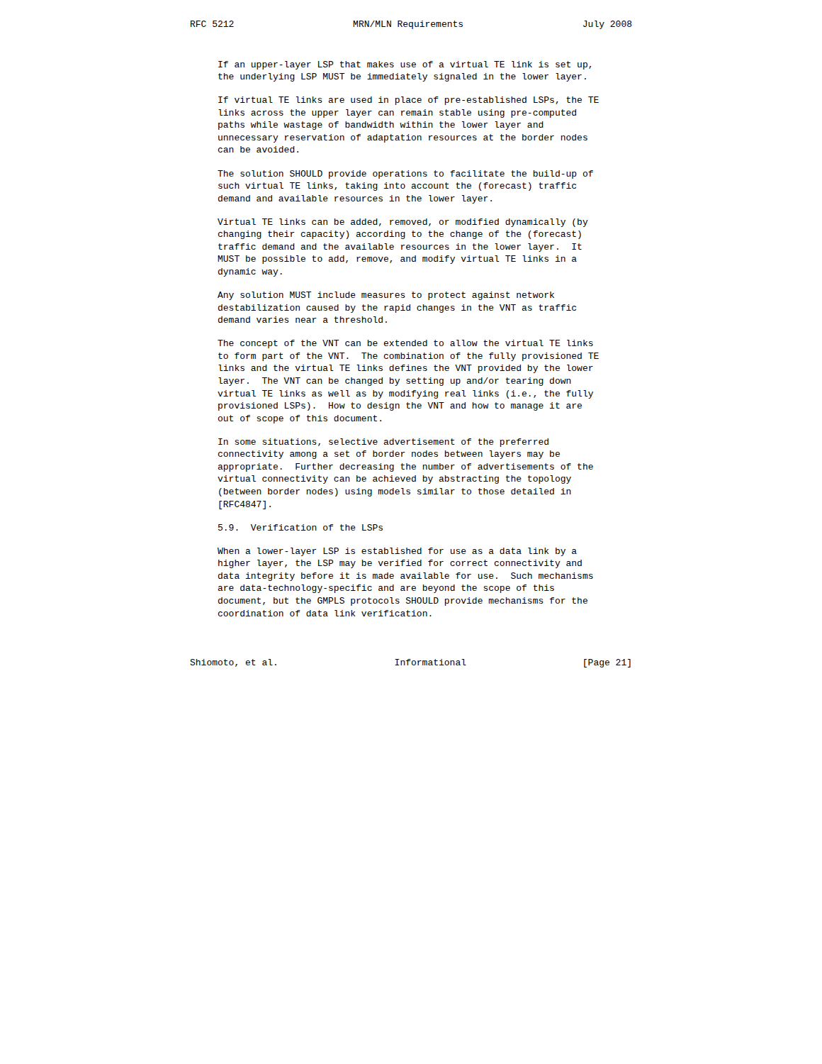RFC 5212 MRN/MLN Requirements July 2008
If an upper-layer LSP that makes use of a virtual TE link is set up, the underlying LSP MUST be immediately signaled in the lower layer.
If virtual TE links are used in place of pre-established LSPs, the TE links across the upper layer can remain stable using pre-computed paths while wastage of bandwidth within the lower layer and unnecessary reservation of adaptation resources at the border nodes can be avoided.
The solution SHOULD provide operations to facilitate the build-up of such virtual TE links, taking into account the (forecast) traffic demand and available resources in the lower layer.
Virtual TE links can be added, removed, or modified dynamically (by changing their capacity) according to the change of the (forecast) traffic demand and the available resources in the lower layer. It MUST be possible to add, remove, and modify virtual TE links in a dynamic way.
Any solution MUST include measures to protect against network destabilization caused by the rapid changes in the VNT as traffic demand varies near a threshold.
The concept of the VNT can be extended to allow the virtual TE links to form part of the VNT. The combination of the fully provisioned TE links and the virtual TE links defines the VNT provided by the lower layer. The VNT can be changed by setting up and/or tearing down virtual TE links as well as by modifying real links (i.e., the fully provisioned LSPs). How to design the VNT and how to manage it are out of scope of this document.
In some situations, selective advertisement of the preferred connectivity among a set of border nodes between layers may be appropriate. Further decreasing the number of advertisements of the virtual connectivity can be achieved by abstracting the topology (between border nodes) using models similar to those detailed in [RFC4847].
5.9. Verification of the LSPs
When a lower-layer LSP is established for use as a data link by a higher layer, the LSP may be verified for correct connectivity and data integrity before it is made available for use. Such mechanisms are data-technology-specific and are beyond the scope of this document, but the GMPLS protocols SHOULD provide mechanisms for the coordination of data link verification.
Shiomoto, et al. Informational [Page 21]